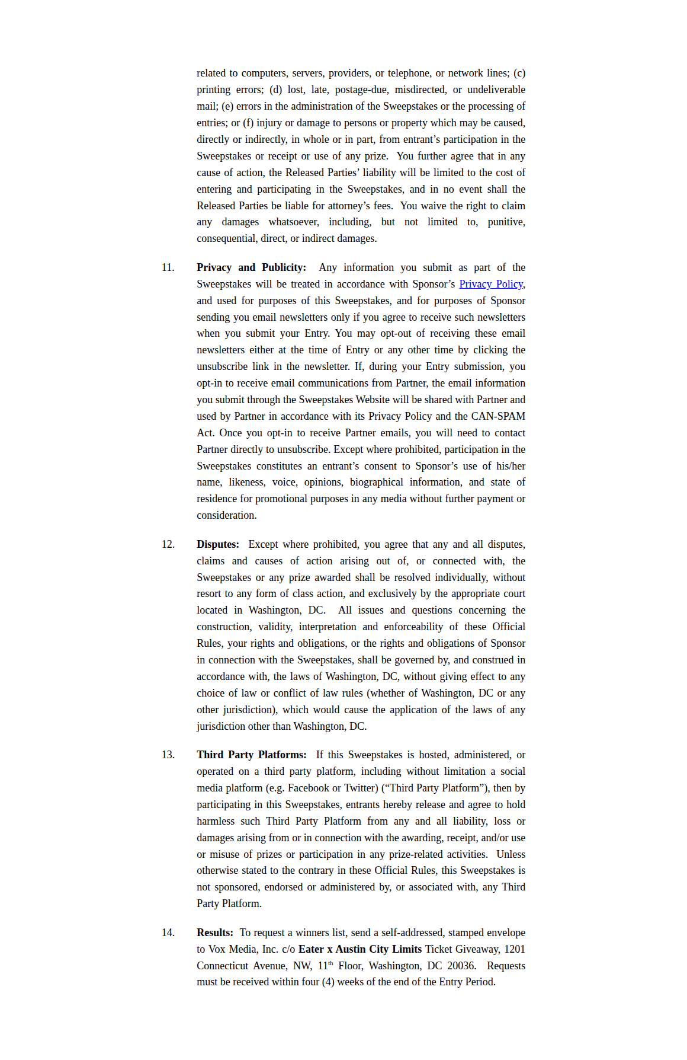related to computers, servers, providers, or telephone, or network lines; (c) printing errors; (d) lost, late, postage-due, misdirected, or undeliverable mail; (e) errors in the administration of the Sweepstakes or the processing of entries; or (f) injury or damage to persons or property which may be caused, directly or indirectly, in whole or in part, from entrant’s participation in the Sweepstakes or receipt or use of any prize. You further agree that in any cause of action, the Released Parties’ liability will be limited to the cost of entering and participating in the Sweepstakes, and in no event shall the Released Parties be liable for attorney’s fees. You waive the right to claim any damages whatsoever, including, but not limited to, punitive, consequential, direct, or indirect damages.
11. Privacy and Publicity: Any information you submit as part of the Sweepstakes will be treated in accordance with Sponsor’s Privacy Policy, and used for purposes of this Sweepstakes, and for purposes of Sponsor sending you email newsletters only if you agree to receive such newsletters when you submit your Entry. You may opt-out of receiving these email newsletters either at the time of Entry or any other time by clicking the unsubscribe link in the newsletter. If, during your Entry submission, you opt-in to receive email communications from Partner, the email information you submit through the Sweepstakes Website will be shared with Partner and used by Partner in accordance with its Privacy Policy and the CAN-SPAM Act. Once you opt-in to receive Partner emails, you will need to contact Partner directly to unsubscribe. Except where prohibited, participation in the Sweepstakes constitutes an entrant’s consent to Sponsor’s use of his/her name, likeness, voice, opinions, biographical information, and state of residence for promotional purposes in any media without further payment or consideration.
12. Disputes: Except where prohibited, you agree that any and all disputes, claims and causes of action arising out of, or connected with, the Sweepstakes or any prize awarded shall be resolved individually, without resort to any form of class action, and exclusively by the appropriate court located in Washington, DC. All issues and questions concerning the construction, validity, interpretation and enforceability of these Official Rules, your rights and obligations, or the rights and obligations of Sponsor in connection with the Sweepstakes, shall be governed by, and construed in accordance with, the laws of Washington, DC, without giving effect to any choice of law or conflict of law rules (whether of Washington, DC or any other jurisdiction), which would cause the application of the laws of any jurisdiction other than Washington, DC.
13. Third Party Platforms: If this Sweepstakes is hosted, administered, or operated on a third party platform, including without limitation a social media platform (e.g. Facebook or Twitter) (“Third Party Platform”), then by participating in this Sweepstakes, entrants hereby release and agree to hold harmless such Third Party Platform from any and all liability, loss or damages arising from or in connection with the awarding, receipt, and/or use or misuse of prizes or participation in any prize-related activities. Unless otherwise stated to the contrary in these Official Rules, this Sweepstakes is not sponsored, endorsed or administered by, or associated with, any Third Party Platform.
14. Results: To request a winners list, send a self-addressed, stamped envelope to Vox Media, Inc. c/o Eater x Austin City Limits Ticket Giveaway, 1201 Connecticut Avenue, NW, 11th Floor, Washington, DC 20036. Requests must be received within four (4) weeks of the end of the Entry Period.